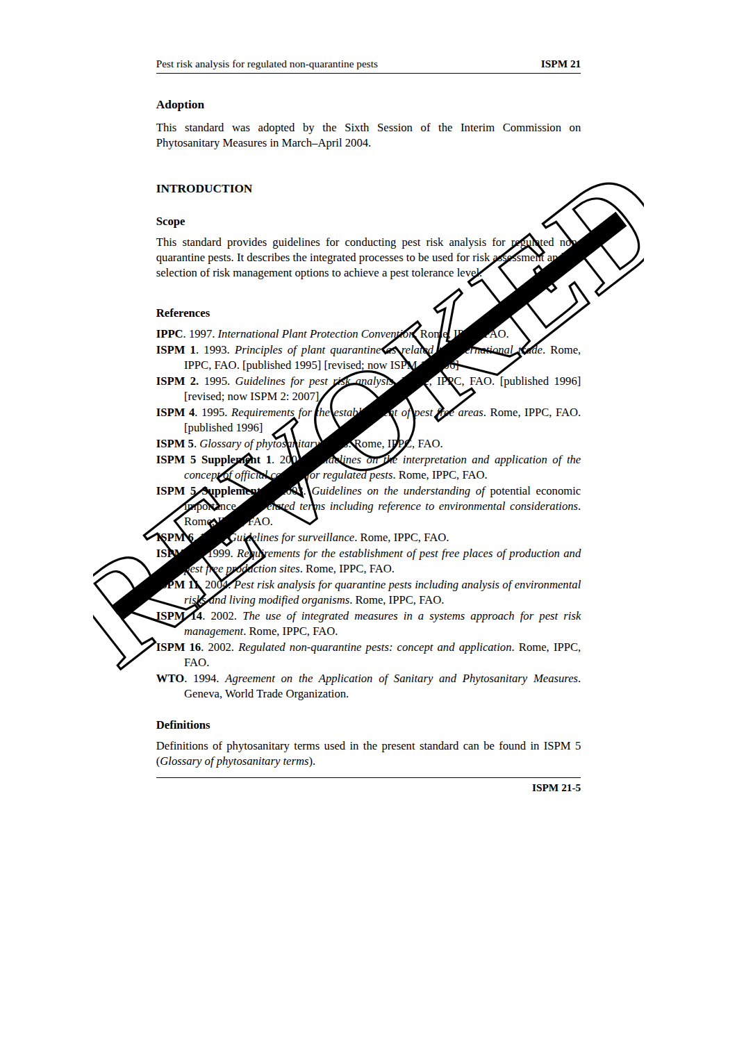Pest risk analysis for regulated non-quarantine pests
ISPM 21
Adoption
This standard was adopted by the Sixth Session of the Interim Commission on Phytosanitary Measures in March–April 2004.
INTRODUCTION
Scope
This standard provides guidelines for conducting pest risk analysis for regulated non-quarantine pests. It describes the integrated processes to be used for risk assessment and the selection of risk management options to achieve a pest tolerance level.
References
IPPC. 1997. International Plant Protection Convention. Rome, IPPC, FAO.
ISPM 1. 1993. Principles of plant quarantine as related to international trade. Rome, IPPC, FAO. [published 1995] [revised; now ISPM 1: 2006]
ISPM 2. 1995. Guidelines for pest risk analysis. Rome, IPPC, FAO. [published 1996] [revised; now ISPM 2: 2007]
ISPM 4. 1995. Requirements for the establishment of pest free areas. Rome, IPPC, FAO. [published 1996]
ISPM 5. Glossary of phytosanitary terms. Rome, IPPC, FAO.
ISPM 5 Supplement 1. 2001. Guidelines on the interpretation and application of the concept of official control for regulated pests. Rome, IPPC, FAO.
ISPM 5 Supplement 2. 2003. Guidelines on the understanding of potential economic importance and related terms including reference to environmental considerations. Rome, IPPC, FAO.
ISPM 6. 1997. Guidelines for surveillance. Rome, IPPC, FAO.
ISPM 10. 1999. Requirements for the establishment of pest free places of production and pest free production sites. Rome, IPPC, FAO.
ISPM 11. 2004. Pest risk analysis for quarantine pests including analysis of environmental risks and living modified organisms. Rome, IPPC, FAO.
ISPM 14. 2002. The use of integrated measures in a systems approach for pest risk management. Rome, IPPC, FAO.
ISPM 16. 2002. Regulated non-quarantine pests: concept and application. Rome, IPPC, FAO.
WTO. 1994. Agreement on the Application of Sanitary and Phytosanitary Measures. Geneva, World Trade Organization.
Definitions
Definitions of phytosanitary terms used in the present standard can be found in ISPM 5 (Glossary of phytosanitary terms).
REVOKED
ISPM 21-5